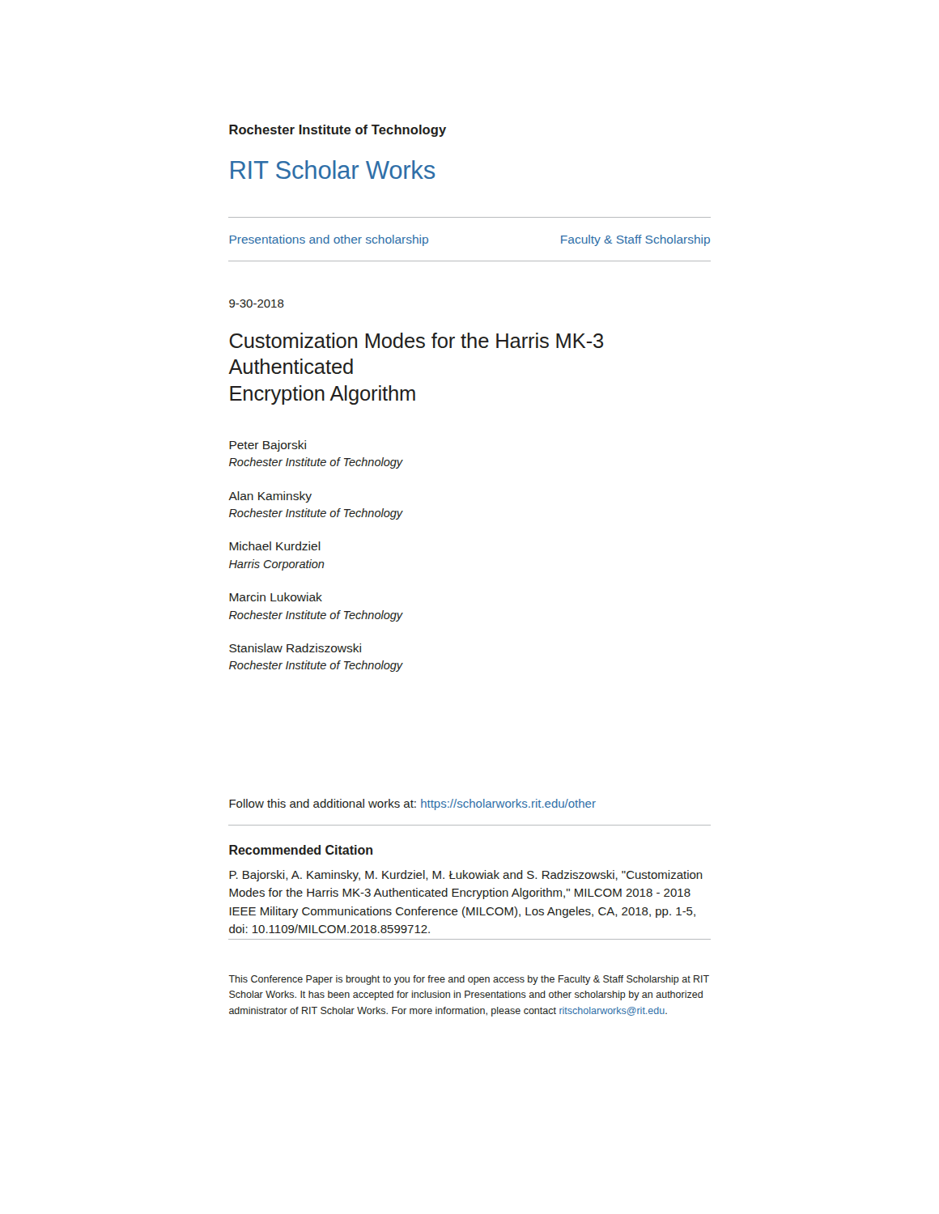Rochester Institute of Technology
RIT Scholar Works
Presentations and other scholarship Faculty & Staff Scholarship
9-30-2018
Customization Modes for the Harris MK-3 Authenticated
Encryption Algorithm
Peter Bajorski
Rochester Institute of Technology
Alan Kaminsky
Rochester Institute of Technology
Michael Kurdziel
Harris Corporation
Marcin Lukowiak
Rochester Institute of Technology
Stanislaw Radziszowski
Rochester Institute of Technology
Follow this and additional works at: https://scholarworks.rit.edu/other
Recommended Citation
P. Bajorski, A. Kaminsky, M. Kurdziel, M. Łukowiak and S. Radziszowski, "Customization Modes for the Harris MK-3 Authenticated Encryption Algorithm," MILCOM 2018 - 2018 IEEE Military Communications Conference (MILCOM), Los Angeles, CA, 2018, pp. 1-5, doi: 10.1109/MILCOM.2018.8599712.
This Conference Paper is brought to you for free and open access by the Faculty & Staff Scholarship at RIT Scholar Works. It has been accepted for inclusion in Presentations and other scholarship by an authorized administrator of RIT Scholar Works. For more information, please contact ritscholarworks@rit.edu.